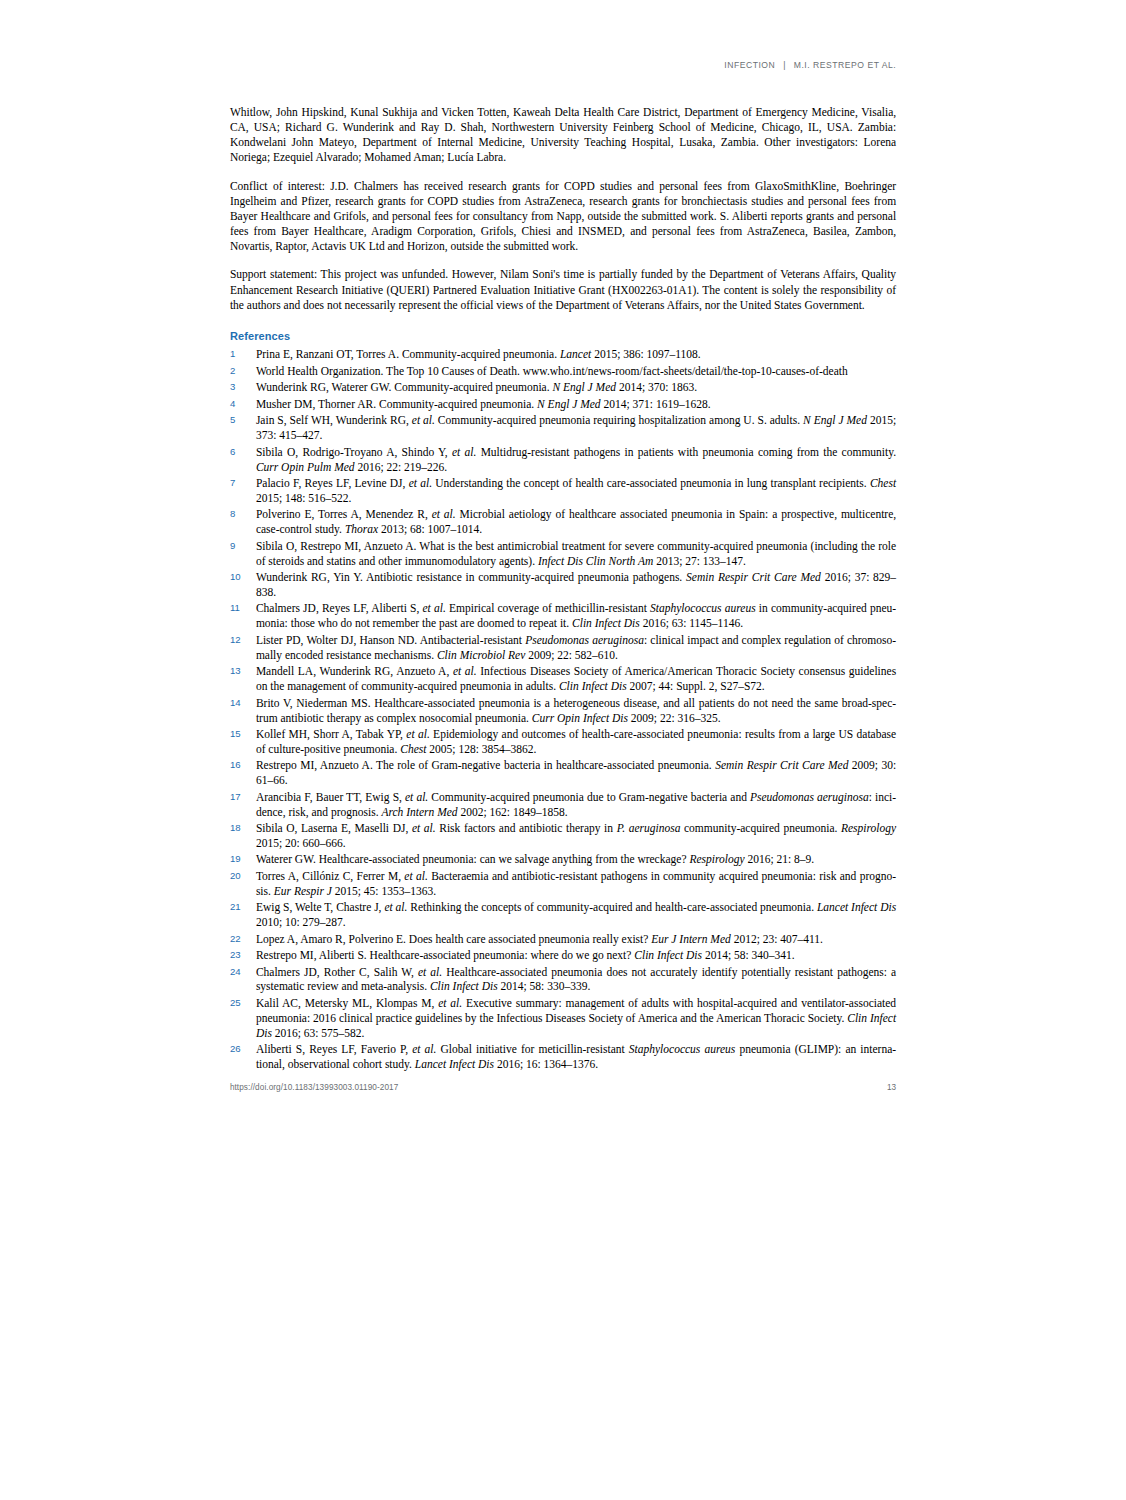INFECTION | M.I. RESTREPO ET AL.
Whitlow, John Hipskind, Kunal Sukhija and Vicken Totten, Kaweah Delta Health Care District, Department of Emergency Medicine, Visalia, CA, USA; Richard G. Wunderink and Ray D. Shah, Northwestern University Feinberg School of Medicine, Chicago, IL, USA. Zambia: Kondwelani John Mateyo, Department of Internal Medicine, University Teaching Hospital, Lusaka, Zambia. Other investigators: Lorena Noriega; Ezequiel Alvarado; Mohamed Aman; Lucía Labra.
Conflict of interest: J.D. Chalmers has received research grants for COPD studies and personal fees from GlaxoSmithKline, Boehringer Ingelheim and Pfizer, research grants for COPD studies from AstraZeneca, research grants for bronchiectasis studies and personal fees from Bayer Healthcare and Grifols, and personal fees for consultancy from Napp, outside the submitted work. S. Aliberti reports grants and personal fees from Bayer Healthcare, Aradigm Corporation, Grifols, Chiesi and INSMED, and personal fees from AstraZeneca, Basilea, Zambon, Novartis, Raptor, Actavis UK Ltd and Horizon, outside the submitted work.
Support statement: This project was unfunded. However, Nilam Soni's time is partially funded by the Department of Veterans Affairs, Quality Enhancement Research Initiative (QUERI) Partnered Evaluation Initiative Grant (HX002263-01A1). The content is solely the responsibility of the authors and does not necessarily represent the official views of the Department of Veterans Affairs, nor the United States Government.
References
Prina E, Ranzani OT, Torres A. Community-acquired pneumonia. Lancet 2015; 386: 1097–1108.
World Health Organization. The Top 10 Causes of Death. www.who.int/news-room/fact-sheets/detail/the-top-10-causes-of-death
Wunderink RG, Waterer GW. Community-acquired pneumonia. N Engl J Med 2014; 370: 1863.
Musher DM, Thorner AR. Community-acquired pneumonia. N Engl J Med 2014; 371: 1619–1628.
Jain S, Self WH, Wunderink RG, et al. Community-acquired pneumonia requiring hospitalization among U. S. adults. N Engl J Med 2015; 373: 415–427.
Sibila O, Rodrigo-Troyano A, Shindo Y, et al. Multidrug-resistant pathogens in patients with pneumonia coming from the community. Curr Opin Pulm Med 2016; 22: 219–226.
Palacio F, Reyes LF, Levine DJ, et al. Understanding the concept of health care-associated pneumonia in lung transplant recipients. Chest 2015; 148: 516–522.
Polverino E, Torres A, Menendez R, et al. Microbial aetiology of healthcare associated pneumonia in Spain: a prospective, multicentre, case-control study. Thorax 2013; 68: 1007–1014.
Sibila O, Restrepo MI, Anzueto A. What is the best antimicrobial treatment for severe community-acquired pneumonia (including the role of steroids and statins and other immunomodulatory agents). Infect Dis Clin North Am 2013; 27: 133–147.
Wunderink RG, Yin Y. Antibiotic resistance in community-acquired pneumonia pathogens. Semin Respir Crit Care Med 2016; 37: 829–838.
Chalmers JD, Reyes LF, Aliberti S, et al. Empirical coverage of methicillin-resistant Staphylococcus aureus in community-acquired pneumonia: those who do not remember the past are doomed to repeat it. Clin Infect Dis 2016; 63: 1145–1146.
Lister PD, Wolter DJ, Hanson ND. Antibacterial-resistant Pseudomonas aeruginosa: clinical impact and complex regulation of chromosomally encoded resistance mechanisms. Clin Microbiol Rev 2009; 22: 582–610.
Mandell LA, Wunderink RG, Anzueto A, et al. Infectious Diseases Society of America/American Thoracic Society consensus guidelines on the management of community-acquired pneumonia in adults. Clin Infect Dis 2007; 44: Suppl. 2, S27–S72.
Brito V, Niederman MS. Healthcare-associated pneumonia is a heterogeneous disease, and all patients do not need the same broad-spectrum antibiotic therapy as complex nosocomial pneumonia. Curr Opin Infect Dis 2009; 22: 316–325.
Kollef MH, Shorr A, Tabak YP, et al. Epidemiology and outcomes of health-care-associated pneumonia: results from a large US database of culture-positive pneumonia. Chest 2005; 128: 3854–3862.
Restrepo MI, Anzueto A. The role of Gram-negative bacteria in healthcare-associated pneumonia. Semin Respir Crit Care Med 2009; 30: 61–66.
Arancibia F, Bauer TT, Ewig S, et al. Community-acquired pneumonia due to Gram-negative bacteria and Pseudomonas aeruginosa: incidence, risk, and prognosis. Arch Intern Med 2002; 162: 1849–1858.
Sibila O, Laserna E, Maselli DJ, et al. Risk factors and antibiotic therapy in P. aeruginosa community-acquired pneumonia. Respirology 2015; 20: 660–666.
Waterer GW. Healthcare-associated pneumonia: can we salvage anything from the wreckage? Respirology 2016; 21: 8–9.
Torres A, Cillóniz C, Ferrer M, et al. Bacteraemia and antibiotic-resistant pathogens in community acquired pneumonia: risk and prognosis. Eur Respir J 2015; 45: 1353–1363.
Ewig S, Welte T, Chastre J, et al. Rethinking the concepts of community-acquired and health-care-associated pneumonia. Lancet Infect Dis 2010; 10: 279–287.
Lopez A, Amaro R, Polverino E. Does health care associated pneumonia really exist? Eur J Intern Med 2012; 23: 407–411.
Restrepo MI, Aliberti S. Healthcare-associated pneumonia: where do we go next? Clin Infect Dis 2014; 58: 340–341.
Chalmers JD, Rother C, Salih W, et al. Healthcare-associated pneumonia does not accurately identify potentially resistant pathogens: a systematic review and meta-analysis. Clin Infect Dis 2014; 58: 330–339.
Kalil AC, Metersky ML, Klompas M, et al. Executive summary: management of adults with hospital-acquired and ventilator-associated pneumonia: 2016 clinical practice guidelines by the Infectious Diseases Society of America and the American Thoracic Society. Clin Infect Dis 2016; 63: 575–582.
Aliberti S, Reyes LF, Faverio P, et al. Global initiative for meticillin-resistant Staphylococcus aureus pneumonia (GLIMP): an international, observational cohort study. Lancet Infect Dis 2016; 16: 1364–1376.
https://doi.org/10.1183/13993003.01190-2017 13